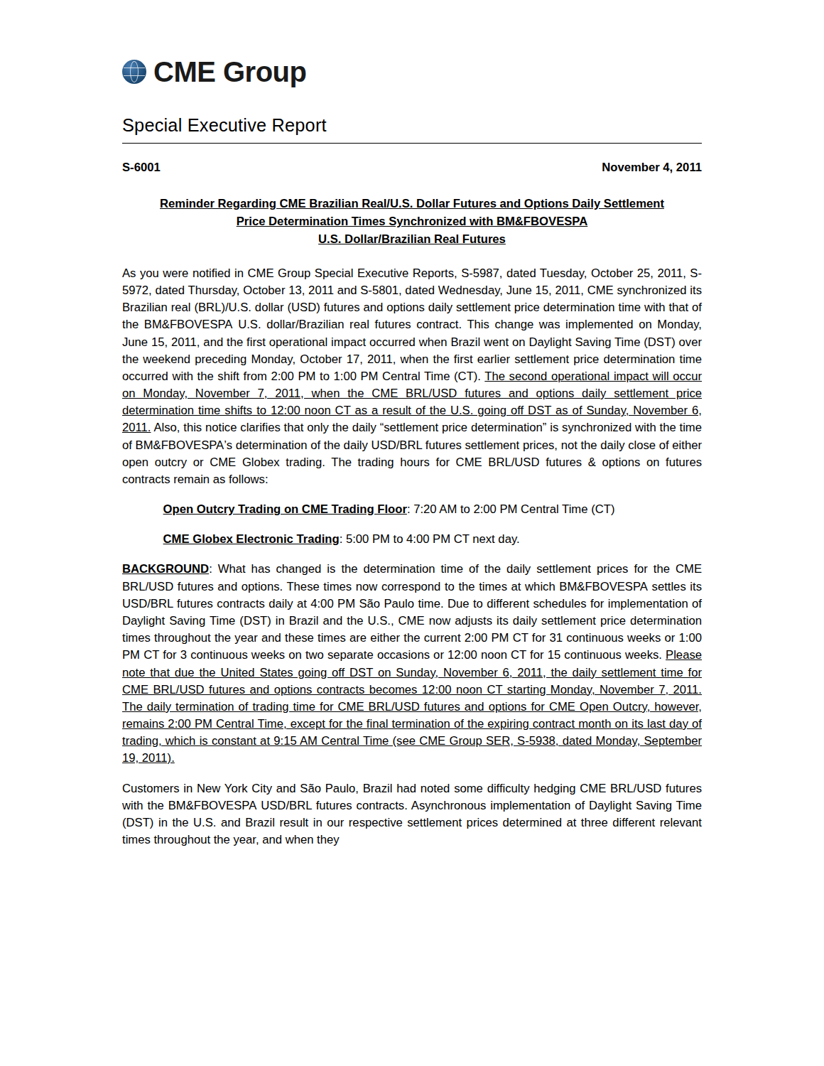CME Group
Special Executive Report
S-6001 November 4, 2011
Reminder Regarding CME Brazilian Real/U.S. Dollar Futures and Options Daily Settlement
Price Determination Times Synchronized with BM&FBOVESPA
U.S. Dollar/Brazilian Real Futures
As you were notified in CME Group Special Executive Reports, S-5987, dated Tuesday, October 25, 2011, S-5972, dated Thursday, October 13, 2011 and S-5801, dated Wednesday, June 15, 2011, CME synchronized its Brazilian real (BRL)/U.S. dollar (USD) futures and options daily settlement price determination time with that of the BM&FBOVESPA U.S. dollar/Brazilian real futures contract. This change was implemented on Monday, June 15, 2011, and the first operational impact occurred when Brazil went on Daylight Saving Time (DST) over the weekend preceding Monday, October 17, 2011, when the first earlier settlement price determination time occurred with the shift from 2:00 PM to 1:00 PM Central Time (CT). The second operational impact will occur on Monday, November 7, 2011, when the CME BRL/USD futures and options daily settlement price determination time shifts to 12:00 noon CT as a result of the U.S. going off DST as of Sunday, November 6, 2011. Also, this notice clarifies that only the daily “settlement price determination” is synchronized with the time of BM&FBOVESPA’s determination of the daily USD/BRL futures settlement prices, not the daily close of either open outcry or CME Globex trading. The trading hours for CME BRL/USD futures & options on futures contracts remain as follows:
Open Outcry Trading on CME Trading Floor: 7:20 AM to 2:00 PM Central Time (CT)
CME Globex Electronic Trading: 5:00 PM to 4:00 PM CT next day.
BACKGROUND: What has changed is the determination time of the daily settlement prices for the CME BRL/USD futures and options. These times now correspond to the times at which BM&FBOVESPA settles its USD/BRL futures contracts daily at 4:00 PM São Paulo time. Due to different schedules for implementation of Daylight Saving Time (DST) in Brazil and the U.S., CME now adjusts its daily settlement price determination times throughout the year and these times are either the current 2:00 PM CT for 31 continuous weeks or 1:00 PM CT for 3 continuous weeks on two separate occasions or 12:00 noon CT for 15 continuous weeks. Please note that due the United States going off DST on Sunday, November 6, 2011, the daily settlement time for CME BRL/USD futures and options contracts becomes 12:00 noon CT starting Monday, November 7, 2011. The daily termination of trading time for CME BRL/USD futures and options for CME Open Outcry, however, remains 2:00 PM Central Time, except for the final termination of the expiring contract month on its last day of trading, which is constant at 9:15 AM Central Time (see CME Group SER, S-5938, dated Monday, September 19, 2011).
Customers in New York City and São Paulo, Brazil had noted some difficulty hedging CME BRL/USD futures with the BM&FBOVESPA USD/BRL futures contracts. Asynchronous implementation of Daylight Saving Time (DST) in the U.S. and Brazil result in our respective settlement prices determined at three different relevant times throughout the year, and when they